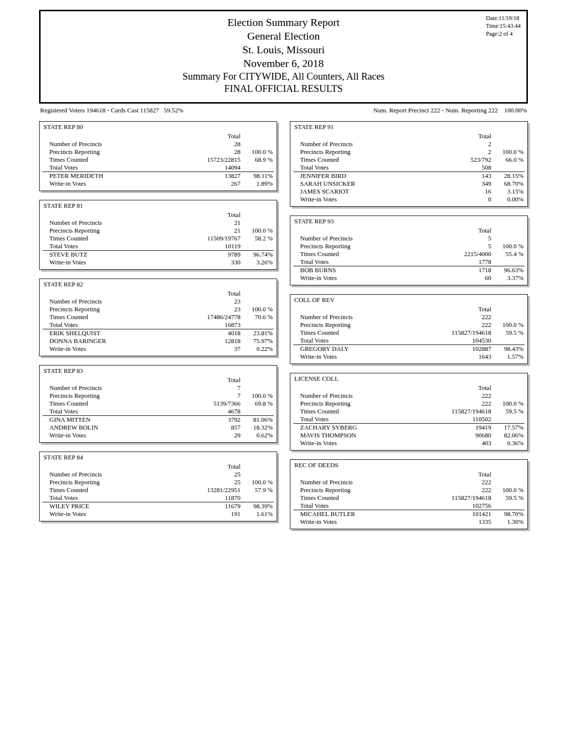Date:11/19/18
Time:15:43:44
Page:2 of 4
Election Summary Report
General Election
St. Louis, Missouri
November 6, 2018
Summary For CITYWIDE, All Counters, All Races
FINAL OFFICIAL RESULTS
Registered Voters 194618 - Cards Cast 115827 59.52%
Num. Report Precinct 222 - Num. Reporting 222 100.00%
STATE REP 80
| | Total | |
| Number of Precincts | 28 | |
| Precincts Reporting | 28 | 100.0 % |
| Times Counted | 15723/22815 | 68.9 % |
| Total Votes | 14094 | |
| PETER MERIDETH | 13827 | 98.11% |
| Write-in Votes | 267 | 1.89% |
STATE REP 81
| | Total | |
| Number of Precincts | 21 | |
| Precincts Reporting | 21 | 100.0 % |
| Times Counted | 11509/19767 | 58.2 % |
| Total Votes | 10119 | |
| STEVE BUTZ | 9789 | 96.74% |
| Write-in Votes | 330 | 3.26% |
STATE REP 82
| | Total | |
| Number of Precincts | 23 | |
| Precincts Reporting | 23 | 100.0 % |
| Times Counted | 17486/24778 | 70.6 % |
| Total Votes | 16873 | |
| ERIK SHELQUIST | 4018 | 23.81% |
| DONNA BARINGER | 12818 | 75.97% |
| Write-in Votes | 37 | 0.22% |
STATE REP 83
| | Total | |
| Number of Precincts | 7 | |
| Precincts Reporting | 7 | 100.0 % |
| Times Counted | 5139/7366 | 69.8 % |
| Total Votes | 4678 | |
| GINA MITTEN | 3792 | 81.06% |
| ANDREW BOLIN | 857 | 18.32% |
| Write-in Votes | 29 | 0.62% |
STATE REP 84
| | Total | |
| Number of Precincts | 25 | |
| Precincts Reporting | 25 | 100.0 % |
| Times Counted | 13281/22951 | 57.9 % |
| Total Votes | 11870 | |
| WILEY PRICE | 11679 | 98.39% |
| Write-in Votes | 191 | 1.61% |
STATE REP 91
| | Total | |
| Number of Precincts | 2 | |
| Precincts Reporting | 2 | 100.0 % |
| Times Counted | 523/792 | 66.0 % |
| Total Votes | 508 | |
| JENNIFER BIRD | 143 | 28.15% |
| SARAH UNSICKER | 349 | 68.70% |
| JAMES SCARIOT | 16 | 3.15% |
| Write-in Votes | 0 | 0.00% |
STATE REP 93
| | Total | |
| Number of Precincts | 5 | |
| Precincts Reporting | 5 | 100.0 % |
| Times Counted | 2215/4000 | 55.4 % |
| Total Votes | 1778 | |
| BOB BURNS | 1718 | 96.63% |
| Write-in Votes | 60 | 3.37% |
COLL OF REV
| | Total | |
| Number of Precincts | 222 | |
| Precincts Reporting | 222 | 100.0 % |
| Times Counted | 115827/194618 | 59.5 % |
| Total Votes | 104530 | |
| GREGORY DALY | 102887 | 98.43% |
| Write-in Votes | 1643 | 1.57% |
LICENSE COLL
| | Total | |
| Number of Precincts | 222 | |
| Precincts Reporting | 222 | 100.0 % |
| Times Counted | 115827/194618 | 59.5 % |
| Total Votes | 110502 | |
| ZACHARY SYBERG | 19419 | 17.57% |
| MAVIS THOMPSON | 90680 | 82.06% |
| Write-in Votes | 403 | 0.36% |
REC OF DEEDS
| | Total | |
| Number of Precincts | 222 | |
| Precincts Reporting | 222 | 100.0 % |
| Times Counted | 115827/194618 | 59.5 % |
| Total Votes | 102756 | |
| MICAHEL BUTLER | 101421 | 98.70% |
| Write-in Votes | 1335 | 1.30% |